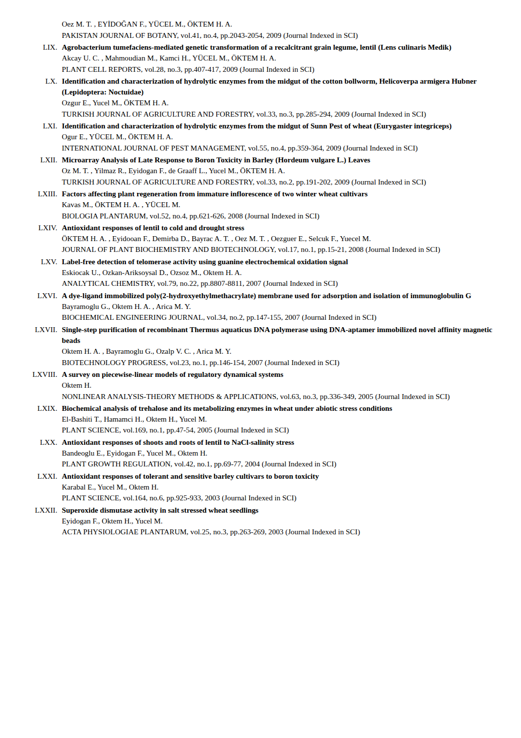Oez M. T. , EYİDOĞAN F., YÜCEL M., ÖKTEM H. A.
PAKISTAN JOURNAL OF BOTANY, vol.41, no.4, pp.2043-2054, 2009 (Journal Indexed in SCI)
LIX.
Agrobacterium tumefaciens-mediated genetic transformation of a recalcitrant grain legume, lentil (Lens culinaris Medik)
Akcay U. C. , Mahmoudian M., Kamci H., YÜCEL M., ÖKTEM H. A.
PLANT CELL REPORTS, vol.28, no.3, pp.407-417, 2009 (Journal Indexed in SCI)
LX.
Identification and characterization of hydrolytic enzymes from the midgut of the cotton bollworm, Helicoverpa armigera Hubner (Lepidoptera: Noctuidae)
Ozgur E., Yucel M., ÖKTEM H. A.
TURKISH JOURNAL OF AGRICULTURE AND FORESTRY, vol.33, no.3, pp.285-294, 2009 (Journal Indexed in SCI)
LXI.
Identification and characterization of hydrolytic enzymes from the midgut of Sunn Pest of wheat (Eurygaster integriceps)
Ogur E., YÜCEL M., ÖKTEM H. A.
INTERNATIONAL JOURNAL OF PEST MANAGEMENT, vol.55, no.4, pp.359-364, 2009 (Journal Indexed in SCI)
LXII.
Microarray Analysis of Late Response to Boron Toxicity in Barley (Hordeum vulgare L.) Leaves
Oz M. T. , Yilmaz R., Eyidogan F., de Graaff L., Yucel M., ÖKTEM H. A.
TURKISH JOURNAL OF AGRICULTURE AND FORESTRY, vol.33, no.2, pp.191-202, 2009 (Journal Indexed in SCI)
LXIII.
Factors affecting plant regeneration from immature inflorescence of two winter wheat cultivars
Kavas M., ÖKTEM H. A. , YÜCEL M.
BIOLOGIA PLANTARUM, vol.52, no.4, pp.621-626, 2008 (Journal Indexed in SCI)
LXIV.
Antioxidant responses of lentil to cold and drought stress
ÖKTEM H. A. , Eyidooan F., Demirba D., Bayrac A. T. , Oez M. T. , Oezguer E., Selcuk F., Yuecel M.
JOURNAL OF PLANT BIOCHEMISTRY AND BIOTECHNOLOGY, vol.17, no.1, pp.15-21, 2008 (Journal Indexed in SCI)
LXV.
Label-free detection of telomerase activity using guanine electrochemical oxidation signal
Eskiocak U., Ozkan-Ariksoysal D., Ozsoz M., Oktem H. A.
ANALYTICAL CHEMISTRY, vol.79, no.22, pp.8807-8811, 2007 (Journal Indexed in SCI)
LXVI.
A dye-ligand immobilized poly(2-hydroxyethylmethacrylate) membrane used for adsorption and isolation of immunoglobulin G
Bayramoglu G., Oktem H. A. , Arica M. Y.
BIOCHEMICAL ENGINEERING JOURNAL, vol.34, no.2, pp.147-155, 2007 (Journal Indexed in SCI)
LXVII.
Single-step purification of recombinant Thermus aquaticus DNA polymerase using DNA-aptamer immobilized novel affinity magnetic beads
Oktem H. A. , Bayramoglu G., Ozalp V. C. , Arica M. Y.
BIOTECHNOLOGY PROGRESS, vol.23, no.1, pp.146-154, 2007 (Journal Indexed in SCI)
LXVIII.
A survey on piecewise-linear models of regulatory dynamical systems
Oktem H.
NONLINEAR ANALYSIS-THEORY METHODS & APPLICATIONS, vol.63, no.3, pp.336-349, 2005 (Journal Indexed in SCI)
LXIX.
Biochemical analysis of trehalose and its metabolizing enzymes in wheat under abiotic stress conditions
El-Bashiti T., Hamamci H., Oktem H., Yucel M.
PLANT SCIENCE, vol.169, no.1, pp.47-54, 2005 (Journal Indexed in SCI)
LXX.
Antioxidant responses of shoots and roots of lentil to NaCl-salinity stress
Bandeoglu E., Eyidogan F., Yucel M., Oktem H.
PLANT GROWTH REGULATION, vol.42, no.1, pp.69-77, 2004 (Journal Indexed in SCI)
LXXI.
Antioxidant responses of tolerant and sensitive barley cultivars to boron toxicity
Karabal E., Yucel M., Oktem H.
PLANT SCIENCE, vol.164, no.6, pp.925-933, 2003 (Journal Indexed in SCI)
LXXII.
Superoxide dismutase activity in salt stressed wheat seedlings
Eyidogan F., Oktem H., Yucel M.
ACTA PHYSIOLOGIAE PLANTARUM, vol.25, no.3, pp.263-269, 2003 (Journal Indexed in SCI)